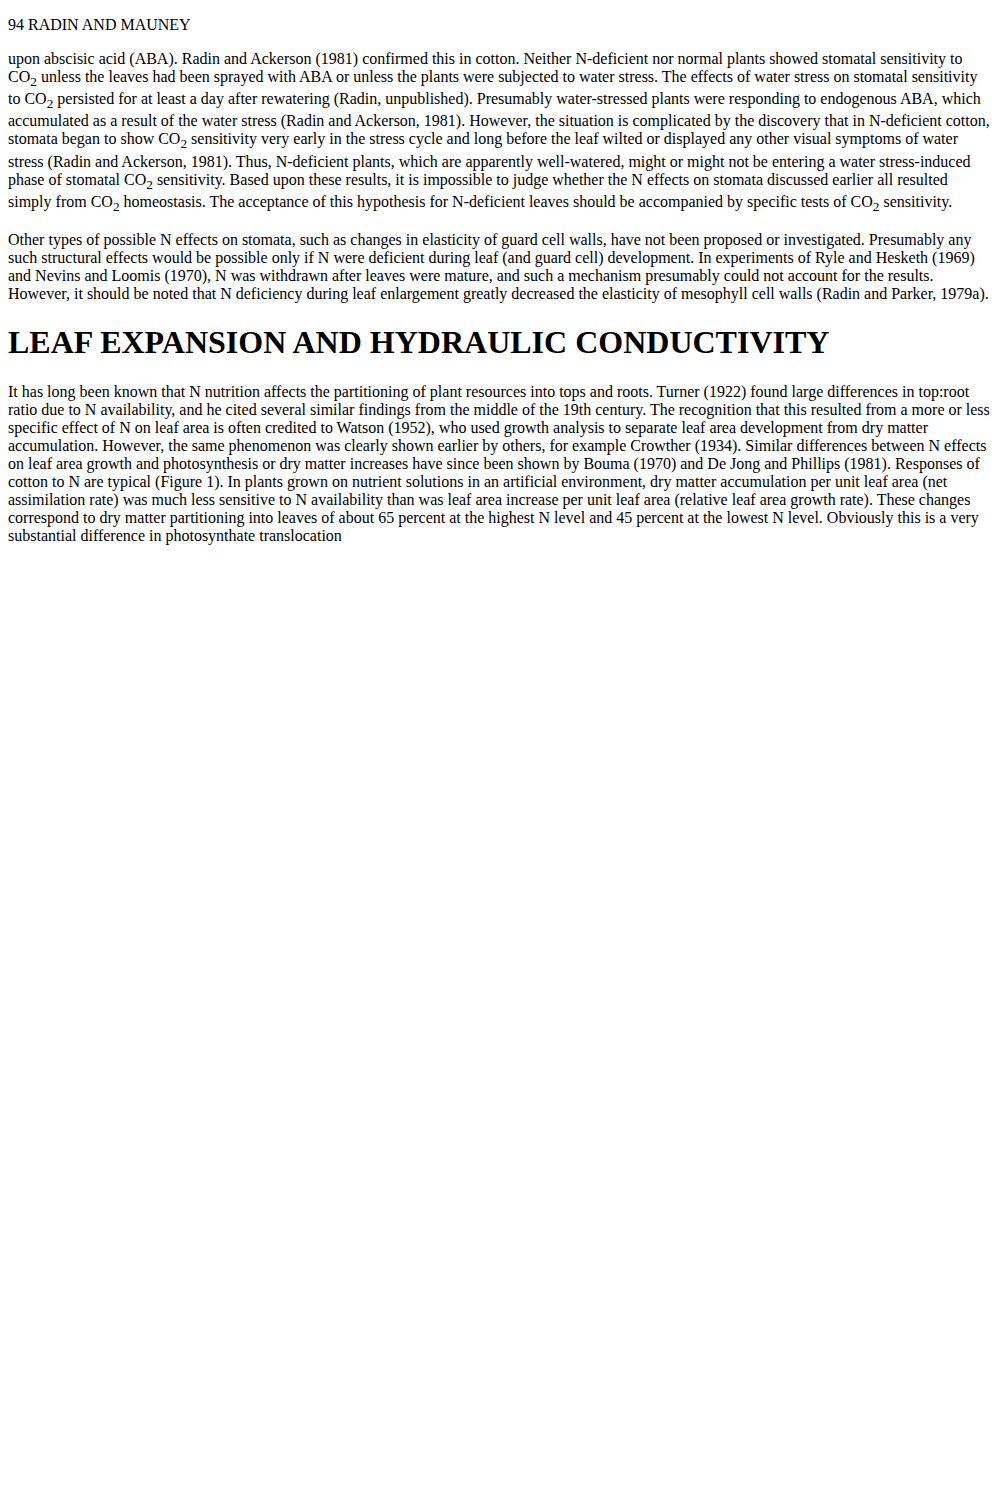94 RADIN AND MAUNEY
upon abscisic acid (ABA). Radin and Ackerson (1981) confirmed this in cotton. Neither N-deficient nor normal plants showed stomatal sensitivity to CO2 unless the leaves had been sprayed with ABA or unless the plants were subjected to water stress. The effects of water stress on stomatal sensitivity to CO2 persisted for at least a day after rewatering (Radin, unpublished). Presumably water-stressed plants were responding to endogenous ABA, which accumulated as a result of the water stress (Radin and Ackerson, 1981). However, the situation is complicated by the discovery that in N-deficient cotton, stomata began to show CO2 sensitivity very early in the stress cycle and long before the leaf wilted or displayed any other visual symptoms of water stress (Radin and Ackerson, 1981). Thus, N-deficient plants, which are apparently well-watered, might or might not be entering a water stress-induced phase of stomatal CO2 sensitivity. Based upon these results, it is impossible to judge whether the N effects on stomata discussed earlier all resulted simply from CO2 homeostasis. The acceptance of this hypothesis for N-deficient leaves should be accompanied by specific tests of CO2 sensitivity.
Other types of possible N effects on stomata, such as changes in elasticity of guard cell walls, have not been proposed or investigated. Presumably any such structural effects would be possible only if N were deficient during leaf (and guard cell) development. In experiments of Ryle and Hesketh (1969) and Nevins and Loomis (1970), N was withdrawn after leaves were mature, and such a mechanism presumably could not account for the results. However, it should be noted that N deficiency during leaf enlargement greatly decreased the elasticity of mesophyll cell walls (Radin and Parker, 1979a).
LEAF EXPANSION AND HYDRAULIC CONDUCTIVITY
It has long been known that N nutrition affects the partitioning of plant resources into tops and roots. Turner (1922) found large differences in top:root ratio due to N availability, and he cited several similar findings from the middle of the 19th century. The recognition that this resulted from a more or less specific effect of N on leaf area is often credited to Watson (1952), who used growth analysis to separate leaf area development from dry matter accumulation. However, the same phenomenon was clearly shown earlier by others, for example Crowther (1934). Similar differences between N effects on leaf area growth and photosynthesis or dry matter increases have since been shown by Bouma (1970) and De Jong and Phillips (1981). Responses of cotton to N are typical (Figure 1). In plants grown on nutrient solutions in an artificial environment, dry matter accumulation per unit leaf area (net assimilation rate) was much less sensitive to N availability than was leaf area increase per unit leaf area (relative leaf area growth rate). These changes correspond to dry matter partitioning into leaves of about 65 percent at the highest N level and 45 percent at the lowest N level. Obviously this is a very substantial difference in photosynthate translocation